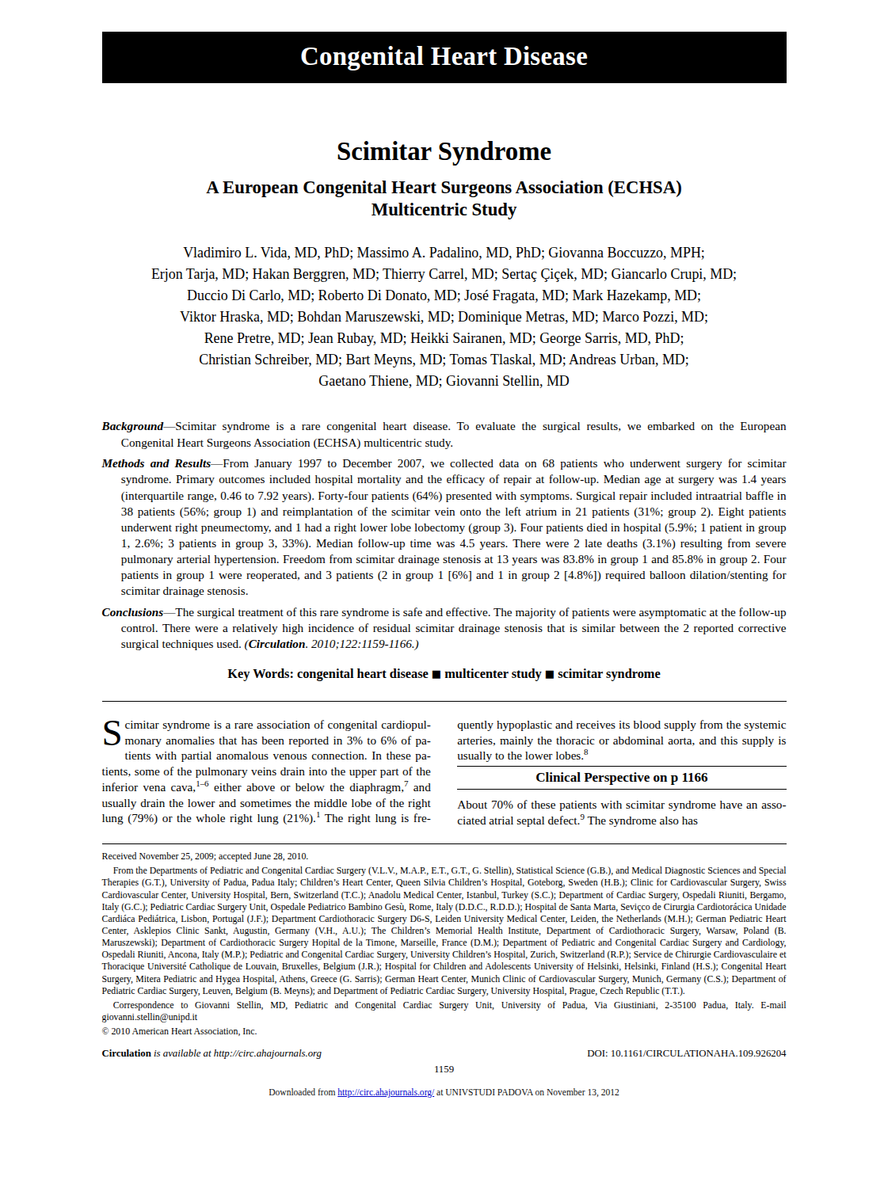Congenital Heart Disease
Scimitar Syndrome
A European Congenital Heart Surgeons Association (ECHSA)
Multicentric Study
Vladimiro L. Vida, MD, PhD; Massimo A. Padalino, MD, PhD; Giovanna Boccuzzo, MPH;
Erjon Tarja, MD; Hakan Berggren, MD; Thierry Carrel, MD; Sertaç Çiçek, MD; Giancarlo Crupi, MD;
Duccio Di Carlo, MD; Roberto Di Donato, MD; José Fragata, MD; Mark Hazekamp, MD;
Viktor Hraska, MD; Bohdan Maruszewski, MD; Dominique Metras, MD; Marco Pozzi, MD;
Rene Pretre, MD; Jean Rubay, MD; Heikki Sairanen, MD; George Sarris, MD, PhD;
Christian Schreiber, MD; Bart Meyns, MD; Tomas Tlaskal, MD; Andreas Urban, MD;
Gaetano Thiene, MD; Giovanni Stellin, MD
Background—Scimitar syndrome is a rare congenital heart disease. To evaluate the surgical results, we embarked on the European Congenital Heart Surgeons Association (ECHSA) multicentric study.
Methods and Results—From January 1997 to December 2007, we collected data on 68 patients who underwent surgery for scimitar syndrome. Primary outcomes included hospital mortality and the efficacy of repair at follow-up. Median age at surgery was 1.4 years (interquartile range, 0.46 to 7.92 years). Forty-four patients (64%) presented with symptoms. Surgical repair included intraatrial baffle in 38 patients (56%; group 1) and reimplantation of the scimitar vein onto the left atrium in 21 patients (31%; group 2). Eight patients underwent right pneumectomy, and 1 had a right lower lobe lobectomy (group 3). Four patients died in hospital (5.9%; 1 patient in group 1, 2.6%; 3 patients in group 3, 33%). Median follow-up time was 4.5 years. There were 2 late deaths (3.1%) resulting from severe pulmonary arterial hypertension. Freedom from scimitar drainage stenosis at 13 years was 83.8% in group 1 and 85.8% in group 2. Four patients in group 1 were reoperated, and 3 patients (2 in group 1 [6%] and 1 in group 2 [4.8%]) required balloon dilation/stenting for scimitar drainage stenosis.
Conclusions—The surgical treatment of this rare syndrome is safe and effective. The majority of patients were asymptomatic at the follow-up control. There were a relatively high incidence of residual scimitar drainage stenosis that is similar between the 2 reported corrective surgical techniques used. (Circulation. 2010;122:1159-1166.)
Key Words: congenital heart disease ■ multicenter study ■ scimitar syndrome
Scimitar syndrome is a rare association of congenital cardiopulmonary anomalies that has been reported in 3% to 6% of patients with partial anomalous venous connection. In these patients, some of the pulmonary veins drain into the upper part of the inferior vena cava,1–6 either above or below the diaphragm,7 and usually drain the lower and sometimes the middle lobe of the right lung (79%) or the whole right lung (21%).1 The right lung is frequently hypoplastic and receives its blood supply from the systemic arteries, mainly the thoracic or abdominal aorta, and this supply is usually to the lower lobes.8
Clinical Perspective on p 1166
About 70% of these patients with scimitar syndrome have an associated atrial septal defect.9 The syndrome also has
Received November 25, 2009; accepted June 28, 2010.
From the Departments of Pediatric and Congenital Cardiac Surgery (V.L.V., M.A.P., E.T., G.T., G. Stellin), Statistical Science (G.B.), and Medical Diagnostic Sciences and Special Therapies (G.T.), University of Padua, Padua Italy; Children’s Heart Center, Queen Silvia Children’s Hospital, Goteborg, Sweden (H.B.); Clinic for Cardiovascular Surgery, Swiss Cardiovascular Center, University Hospital, Bern, Switzerland (T.C.); Anadolu Medical Center, Istanbul, Turkey (S.C.); Department of Cardiac Surgery, Ospedali Riuniti, Bergamo, Italy (G.C.); Pediatric Cardiac Surgery Unit, Ospedale Pediatrico Bambino Gesù, Rome, Italy (D.D.C., R.D.D.); Hospital de Santa Marta, Seviçco de Cirurgia Cardiotorácica Unidade Cardiáca Pediátrica, Lisbon, Portugal (J.F.); Department Cardiothoracic Surgery D6-S, Leiden University Medical Center, Leiden, the Netherlands (M.H.); German Pediatric Heart Center, Asklepios Clinic Sankt, Augustin, Germany (V.H., A.U.); The Children’s Memorial Health Institute, Department of Cardiothoracic Surgery, Warsaw, Poland (B. Maruszewski); Department of Cardiothoracic Surgery Hopital de la Timone, Marseille, France (D.M.); Department of Pediatric and Congenital Cardiac Surgery and Cardiology, Ospedali Riuniti, Ancona, Italy (M.P.); Pediatric and Congenital Cardiac Surgery, University Children’s Hospital, Zurich, Switzerland (R.P.); Service de Chirurgie Cardiovasculaire et Thoracique Université Catholique de Louvain, Bruxelles, Belgium (J.R.); Hospital for Children and Adolescents University of Helsinki, Helsinki, Finland (H.S.); Congenital Heart Surgery, Mitera Pediatric and Hygea Hospital, Athens, Greece (G. Sarris); German Heart Center, Munich Clinic of Cardiovascular Surgery, Munich, Germany (C.S.); Department of Pediatric Cardiac Surgery, Leuven, Belgium (B. Meyns); and Department of Pediatric Cardiac Surgery, University Hospital, Prague, Czech Republic (T.T.).
Correspondence to Giovanni Stellin, MD, Pediatric and Congenital Cardiac Surgery Unit, University of Padua, Via Giustiniani, 2-35100 Padua, Italy. E-mail giovanni.stellin@unipd.it
© 2010 American Heart Association, Inc.
Circulation is available at http://circ.ahajournals.org
DOI: 10.1161/CIRCULATIONAHA.109.926204
1159
Downloaded from http://circ.ahajournals.org/ at UNIVSTUDI PADOVA on November 13, 2012